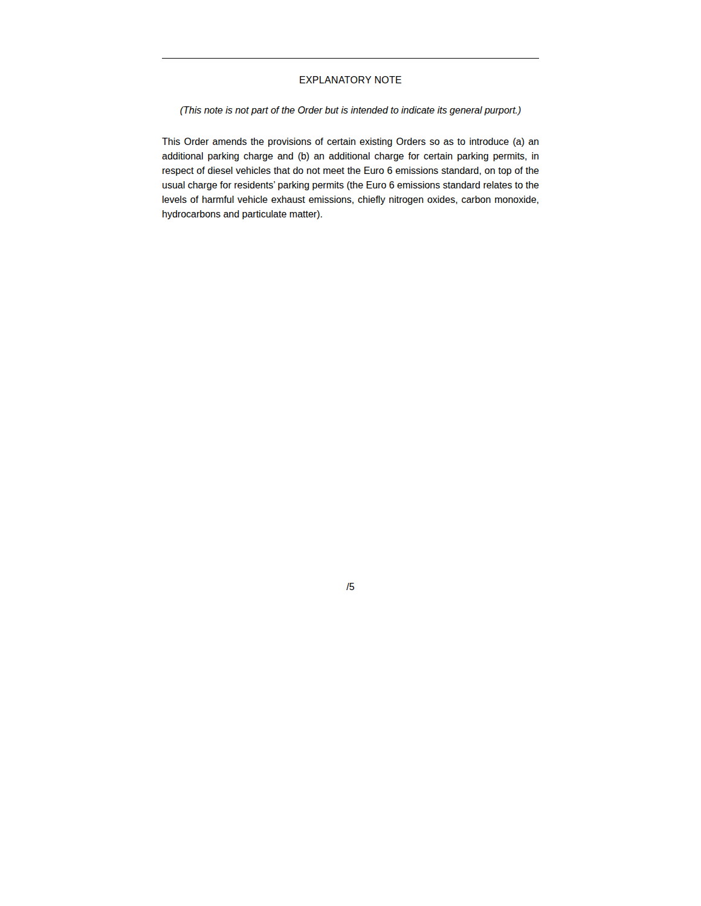EXPLANATORY NOTE
(This note is not part of the Order but is intended to indicate its general purport.)
This Order amends the provisions of certain existing Orders so as to introduce (a) an additional parking charge and (b) an additional charge for certain parking permits, in respect of diesel vehicles that do not meet the Euro 6 emissions standard, on top of the usual charge for residents’ parking permits (the Euro 6 emissions standard relates to the levels of harmful vehicle exhaust emissions, chiefly nitrogen oxides, carbon monoxide, hydrocarbons and particulate matter).
/5